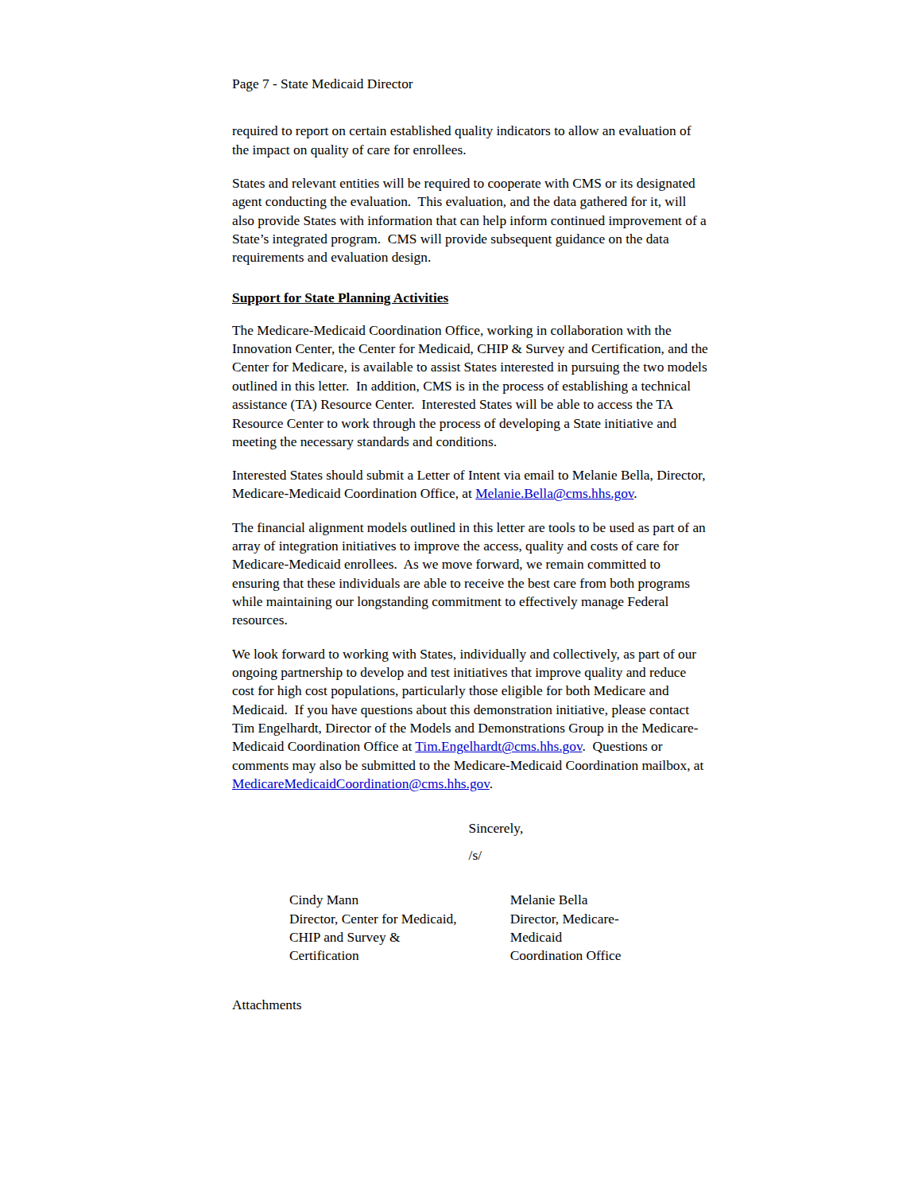Page 7 - State Medicaid Director
required to report on certain established quality indicators to allow an evaluation of the impact on quality of care for enrollees.
States and relevant entities will be required to cooperate with CMS or its designated agent conducting the evaluation. This evaluation, and the data gathered for it, will also provide States with information that can help inform continued improvement of a State’s integrated program. CMS will provide subsequent guidance on the data requirements and evaluation design.
Support for State Planning Activities
The Medicare-Medicaid Coordination Office, working in collaboration with the Innovation Center, the Center for Medicaid, CHIP & Survey and Certification, and the Center for Medicare, is available to assist States interested in pursuing the two models outlined in this letter. In addition, CMS is in the process of establishing a technical assistance (TA) Resource Center. Interested States will be able to access the TA Resource Center to work through the process of developing a State initiative and meeting the necessary standards and conditions.
Interested States should submit a Letter of Intent via email to Melanie Bella, Director, Medicare-Medicaid Coordination Office, at Melanie.Bella@cms.hhs.gov.
The financial alignment models outlined in this letter are tools to be used as part of an array of integration initiatives to improve the access, quality and costs of care for Medicare-Medicaid enrollees. As we move forward, we remain committed to ensuring that these individuals are able to receive the best care from both programs while maintaining our longstanding commitment to effectively manage Federal resources.
We look forward to working with States, individually and collectively, as part of our ongoing partnership to develop and test initiatives that improve quality and reduce cost for high cost populations, particularly those eligible for both Medicare and Medicaid. If you have questions about this demonstration initiative, please contact Tim Engelhardt, Director of the Models and Demonstrations Group in the Medicare-Medicaid Coordination Office at Tim.Engelhardt@cms.hhs.gov. Questions or comments may also be submitted to the Medicare-Medicaid Coordination mailbox, at MedicareMedicaidCoordination@cms.hhs.gov.
Sincerely,
/s/
| Cindy Mann Director, Center for Medicaid, CHIP and Survey & Certification | Melanie Bella Director, Medicare-Medicaid Coordination Office |
Attachments